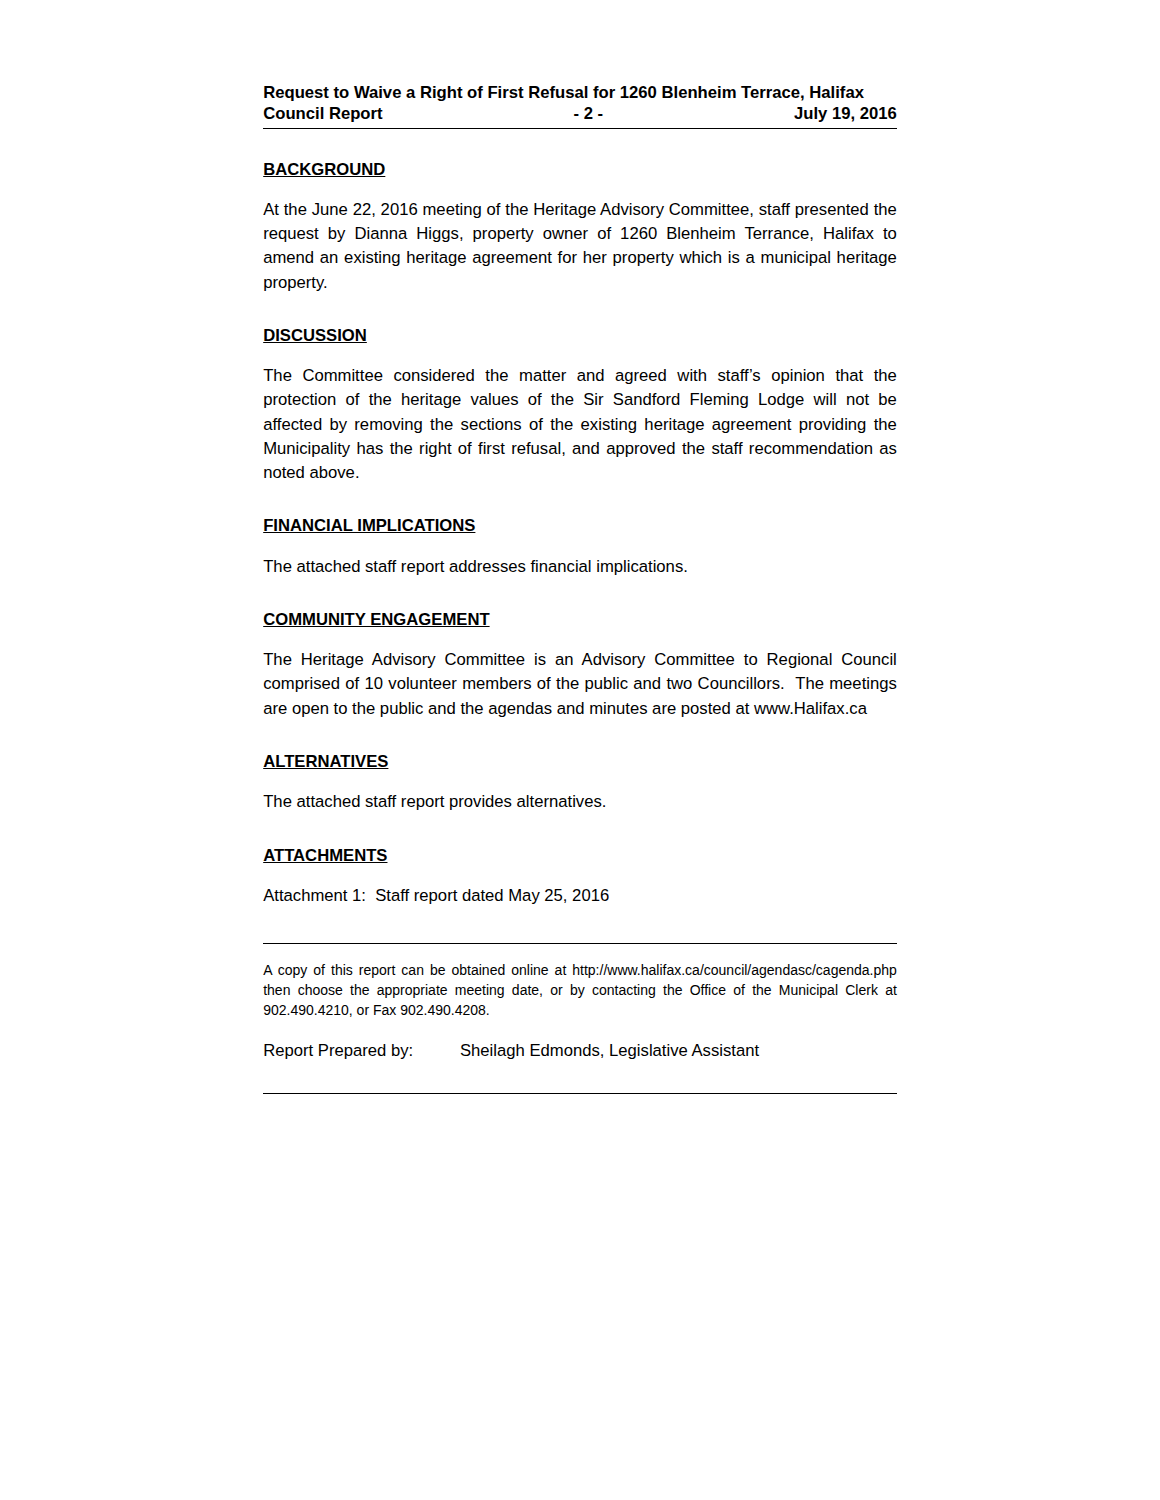Request to Waive a Right of First Refusal for 1260 Blenheim Terrace, Halifax
Council Report - 2 - July 19, 2016
BACKGROUND
At the June 22, 2016 meeting of the Heritage Advisory Committee, staff presented the request by Dianna Higgs, property owner of 1260 Blenheim Terrance, Halifax to amend an existing heritage agreement for her property which is a municipal heritage property.
DISCUSSION
The Committee considered the matter and agreed with staff’s opinion that the protection of the heritage values of the Sir Sandford Fleming Lodge will not be affected by removing the sections of the existing heritage agreement providing the Municipality has the right of first refusal, and approved the staff recommendation as noted above.
FINANCIAL IMPLICATIONS
The attached staff report addresses financial implications.
COMMUNITY ENGAGEMENT
The Heritage Advisory Committee is an Advisory Committee to Regional Council comprised of 10 volunteer members of the public and two Councillors. The meetings are open to the public and the agendas and minutes are posted at www.Halifax.ca
ALTERNATIVES
The attached staff report provides alternatives.
ATTACHMENTS
Attachment 1: Staff report dated May 25, 2016
A copy of this report can be obtained online at http://www.halifax.ca/council/agendasc/cagenda.php then choose the appropriate meeting date, or by contacting the Office of the Municipal Clerk at 902.490.4210, or Fax 902.490.4208.
Report Prepared by: Sheilagh Edmonds, Legislative Assistant